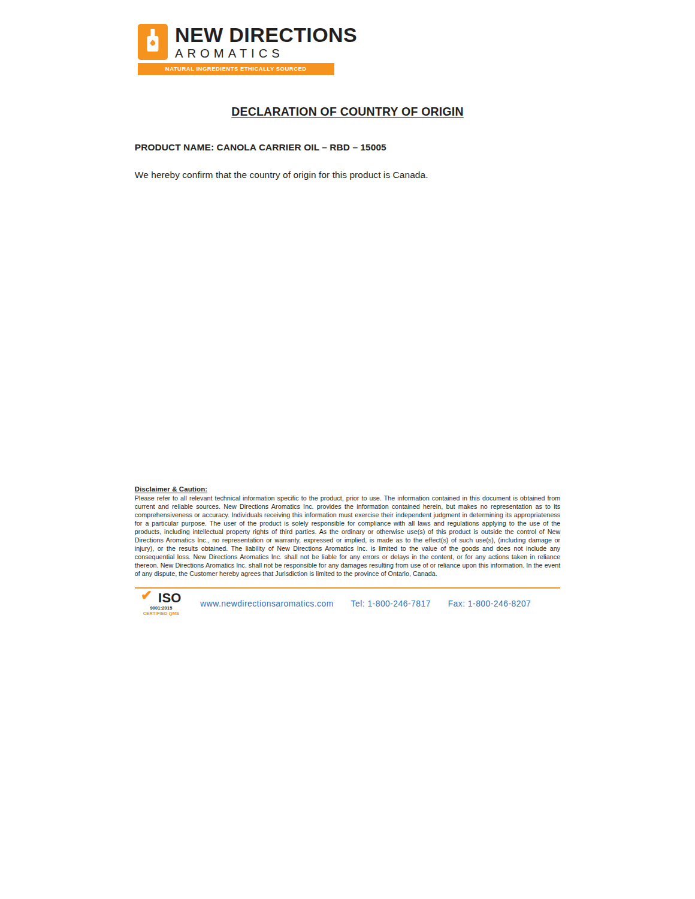NEW DIRECTIONS
AROMATICS
NATURAL INGREDIENTS ETHICALLY SOURCED
DECLARATION OF COUNTRY OF ORIGIN
PRODUCT NAME: CANOLA CARRIER OIL – RBD – 15005
We hereby confirm that the country of origin for this product is Canada.
Disclaimer & Caution:
Please refer to all relevant technical information specific to the product, prior to use. The information contained in this document is obtained from current and reliable sources. New Directions Aromatics Inc. provides the information contained herein, but makes no representation as to its comprehensiveness or accuracy. Individuals receiving this information must exercise their independent judgment in determining its appropriateness for a particular purpose. The user of the product is solely responsible for compliance with all laws and regulations applying to the use of the products, including intellectual property rights of third parties. As the ordinary or otherwise use(s) of this product is outside the control of New Directions Aromatics Inc., no representation or warranty, expressed or implied, is made as to the effect(s) of such use(s), (including damage or injury), or the results obtained. The liability of New Directions Aromatics Inc. is limited to the value of the goods and does not include any consequential loss. New Directions Aromatics Inc. shall not be liable for any errors or delays in the content, or for any actions taken in reliance thereon. New Directions Aromatics Inc. shall not be responsible for any damages resulting from use of or reliance upon this information. In the event of any dispute, the Customer hereby agrees that Jurisdiction is limited to the province of Ontario, Canada.
✔ISO
9001:2015
CERTIFIED QMS
www.newdirectionsaromatics.com Tel: 1-800-246-7817 Fax: 1-800-246-8207